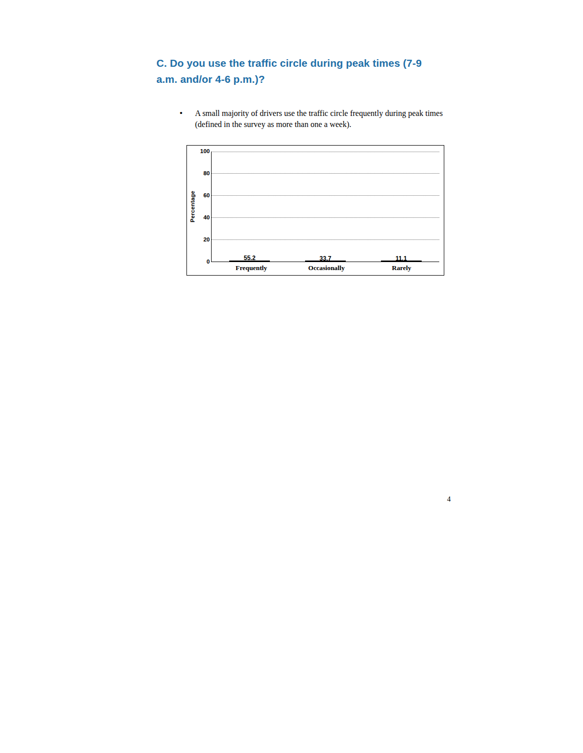C. Do you use the traffic circle during peak times (7-9 a.m. and/or 4-6 p.m.)?
A small majority of drivers use the traffic circle frequently during peak times (defined in the survey as more than one a week).
Percentage
100 80 60 40 20 0
55.2
33.7
11.1
Frequently
Occasionally
Rarely
4